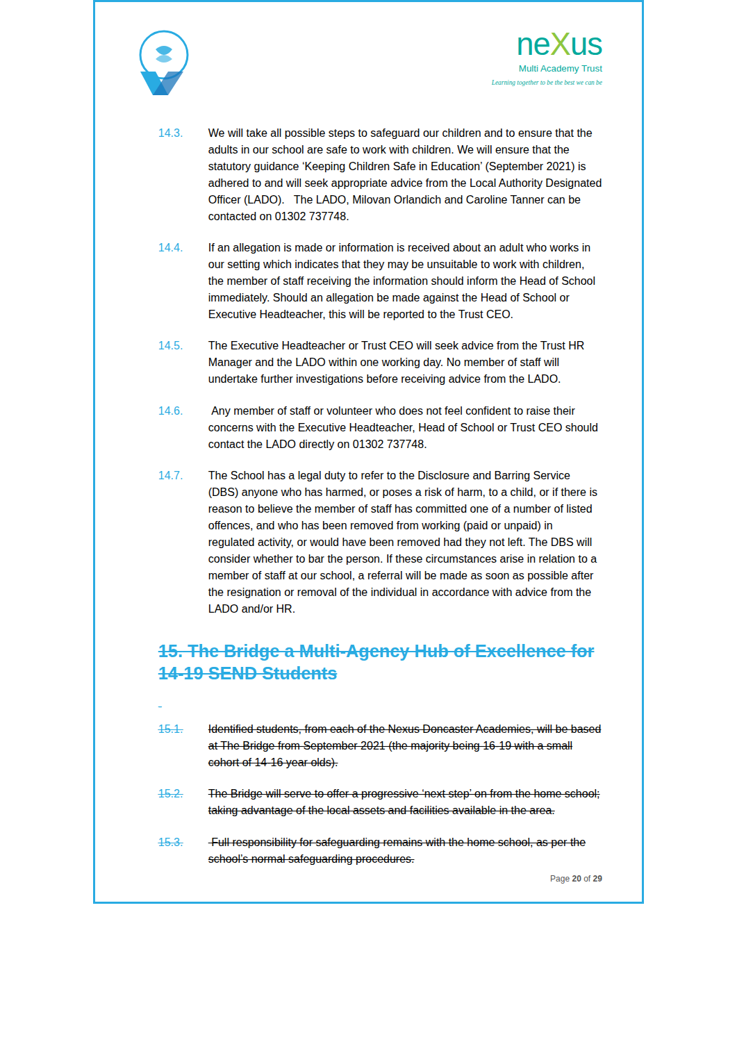neXus
Multi Academy Trust
Learning together to be the best we can be
14.3.
We will take all possible steps to safeguard our children and to ensure that the adults in our school are safe to work with children. We will ensure that the statutory guidance ‘Keeping Children Safe in Education’ (September 2021) is adhered to and will seek appropriate advice from the Local Authority Designated Officer (LADO). The LADO, Milovan Orlandich and Caroline Tanner can be contacted on 01302 737748.
14.4.
If an allegation is made or information is received about an adult who works in our setting which indicates that they may be unsuitable to work with children, the member of staff receiving the information should inform the Head of School immediately. Should an allegation be made against the Head of School or Executive Headteacher, this will be reported to the Trust CEO.
14.5.
The Executive Headteacher or Trust CEO will seek advice from the Trust HR Manager and the LADO within one working day. No member of staff will undertake further investigations before receiving advice from the LADO.
14.6.
Any member of staff or volunteer who does not feel confident to raise their concerns with the Executive Headteacher, Head of School or Trust CEO should contact the LADO directly on 01302 737748.
14.7.
The School has a legal duty to refer to the Disclosure and Barring Service (DBS) anyone who has harmed, or poses a risk of harm, to a child, or if there is reason to believe the member of staff has committed one of a number of listed offences, and who has been removed from working (paid or unpaid) in regulated activity, or would have been removed had they not left. The DBS will consider whether to bar the person. If these circumstances arise in relation to a member of staff at our school, a referral will be made as soon as possible after the resignation or removal of the individual in accordance with advice from the LADO and/or HR.
15. The Bridge a Multi-Agency Hub of Excellence for 14-19 SEND Students
-
15.1.
Identified students, from each of the Nexus Doncaster Academies, will be based at The Bridge from September 2021 (the majority being 16-19 with a small cohort of 14-16 year olds).
15.2.
The Bridge will serve to offer a progressive ‘next step’ on from the home school; taking advantage of the local assets and facilities available in the area.
15.3.
Full responsibility for safeguarding remains with the home school, as per the school’s normal safeguarding procedures.
Page 20 of 29